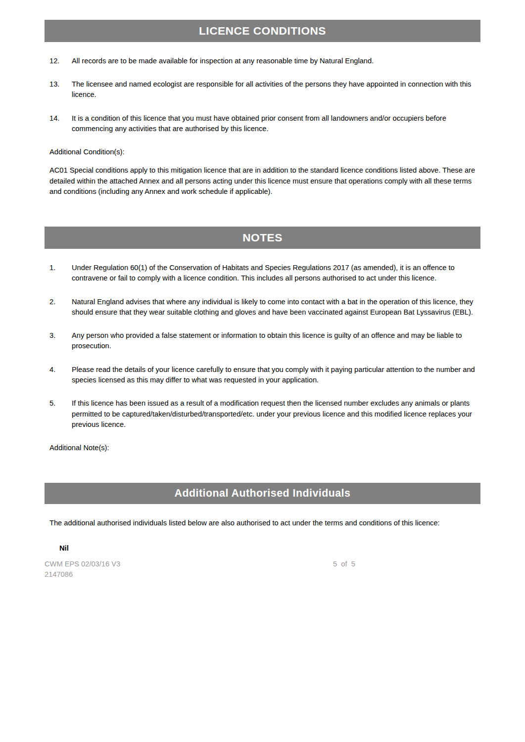LICENCE CONDITIONS
12. All records are to be made available for inspection at any reasonable time by Natural England.
13. The licensee and named ecologist are responsible for all activities of the persons they have appointed in connection with this licence.
14. It is a condition of this licence that you must have obtained prior consent from all landowners and/or occupiers before commencing any activities that are authorised by this licence.
Additional Condition(s):
AC01 Special conditions apply to this mitigation licence that are in addition to the standard licence conditions listed above. These are detailed within the attached Annex and all persons acting under this licence must ensure that operations comply with all these terms and conditions (including any Annex and work schedule if applicable).
NOTES
1. Under Regulation 60(1) of the Conservation of Habitats and Species Regulations 2017 (as amended), it is an offence to contravene or fail to comply with a licence condition. This includes all persons authorised to act under this licence.
2. Natural England advises that where any individual is likely to come into contact with a bat in the operation of this licence, they should ensure that they wear suitable clothing and gloves and have been vaccinated against European Bat Lyssavirus (EBL).
3. Any person who provided a false statement or information to obtain this licence is guilty of an offence and may be liable to prosecution.
4. Please read the details of your licence carefully to ensure that you comply with it paying particular attention to the number and species licensed as this may differ to what was requested in your application.
5. If this licence has been issued as a result of a modification request then the licensed number excludes any animals or plants permitted to be captured/taken/disturbed/transported/etc. under your previous licence and this modified licence replaces your previous licence.
Additional Note(s):
Additional Authorised Individuals
The additional authorised individuals listed below are also authorised to act under the terms and conditions of this licence:
Nil
CWM EPS 02/03/16 V3
2147086
5 of 5